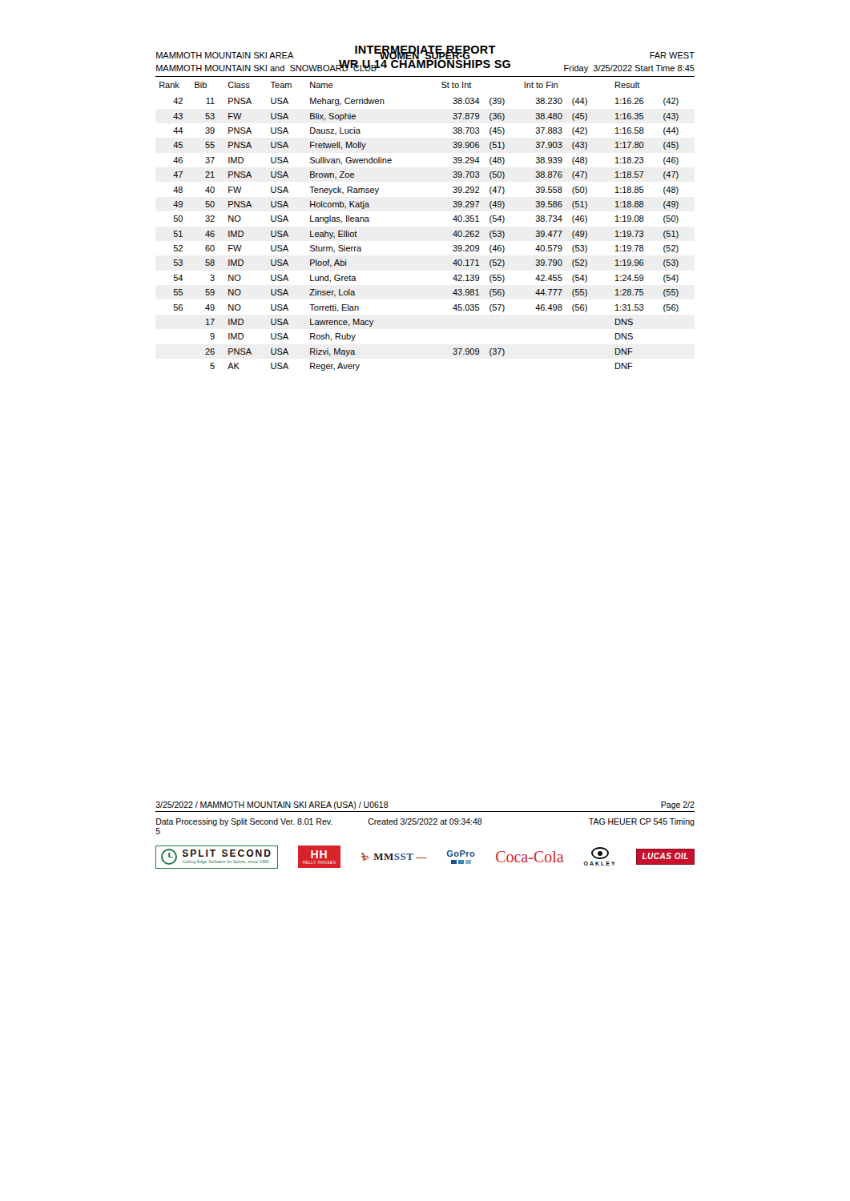INTERMEDIATE REPORT
WR U 14 CHAMPIONSHIPS SG
MAMMOTH MOUNTAIN SKI AREA FAR WEST
MAMMOTH MOUNTAIN SKI and SNOWBOARD CLUB Friday 3/25/2022 Start Time 8:45
WOMEN SUPER-G
| Rank | Bib | Class | Team | Name | St to Int | Int to Fin | Result |
| --- | --- | --- | --- | --- | --- | --- | --- |
| 42 | 11 | PNSA | USA | Meharg, Cerridwen | 38.034 | (39) | 38.230 | (44) | 1:16.26 | (42) |
| 43 | 53 | FW | USA | Blix, Sophie | 37.879 | (36) | 38.480 | (45) | 1:16.35 | (43) |
| 44 | 39 | PNSA | USA | Dausz, Lucia | 38.703 | (45) | 37.883 | (42) | 1:16.58 | (44) |
| 45 | 55 | PNSA | USA | Fretwell, Molly | 39.906 | (51) | 37.903 | (43) | 1:17.80 | (45) |
| 46 | 37 | IMD | USA | Sullivan, Gwendoline | 39.294 | (48) | 38.939 | (48) | 1:18.23 | (46) |
| 47 | 21 | PNSA | USA | Brown, Zoe | 39.703 | (50) | 38.876 | (47) | 1:18.57 | (47) |
| 48 | 40 | FW | USA | Teneyck, Ramsey | 39.292 | (47) | 39.558 | (50) | 1:18.85 | (48) |
| 49 | 50 | PNSA | USA | Holcomb, Katja | 39.297 | (49) | 39.586 | (51) | 1:18.88 | (49) |
| 50 | 32 | NO | USA | Langlas, Ileana | 40.351 | (54) | 38.734 | (46) | 1:19.08 | (50) |
| 51 | 46 | IMD | USA | Leahy, Elliot | 40.262 | (53) | 39.477 | (49) | 1:19.73 | (51) |
| 52 | 60 | FW | USA | Sturm, Sierra | 39.209 | (46) | 40.579 | (53) | 1:19.78 | (52) |
| 53 | 58 | IMD | USA | Ploof, Abi | 40.171 | (52) | 39.790 | (52) | 1:19.96 | (53) |
| 54 | 3 | NO | USA | Lund, Greta | 42.139 | (55) | 42.455 | (54) | 1:24.59 | (54) |
| 55 | 59 | NO | USA | Zinser, Lola | 43.981 | (56) | 44.777 | (55) | 1:28.75 | (55) |
| 56 | 49 | NO | USA | Torretti, Elan | 45.035 | (57) | 46.498 | (56) | 1:31.53 | (56) |
| | 17 | IMD | USA | Lawrence, Macy | | | | | DNS | |
| | 9 | IMD | USA | Rosh, Ruby | | | | | DNS | |
| | 26 | PNSA | USA | Rizvi, Maya | 37.909 | (37) | | | DNF | |
| | 5 | AK | USA | Reger, Avery | | | | | DNF | |
3/25/2022 / MAMMOTH MOUNTAIN SKI AREA (USA) / U0618
Page 2/2
Data Processing by Split Second Ver. 8.01 Rev. 5
Created 3/25/2022 at 09:34:48
TAG HEUER CP 545 Timing
SPLIT SECOND
Cutting-Edge Software for Sports, since 1990
HH
HELLY HANSEN
⛷ MMSST —
GoPro
Coca-Cola
OAKLEY
LUCAS OIL